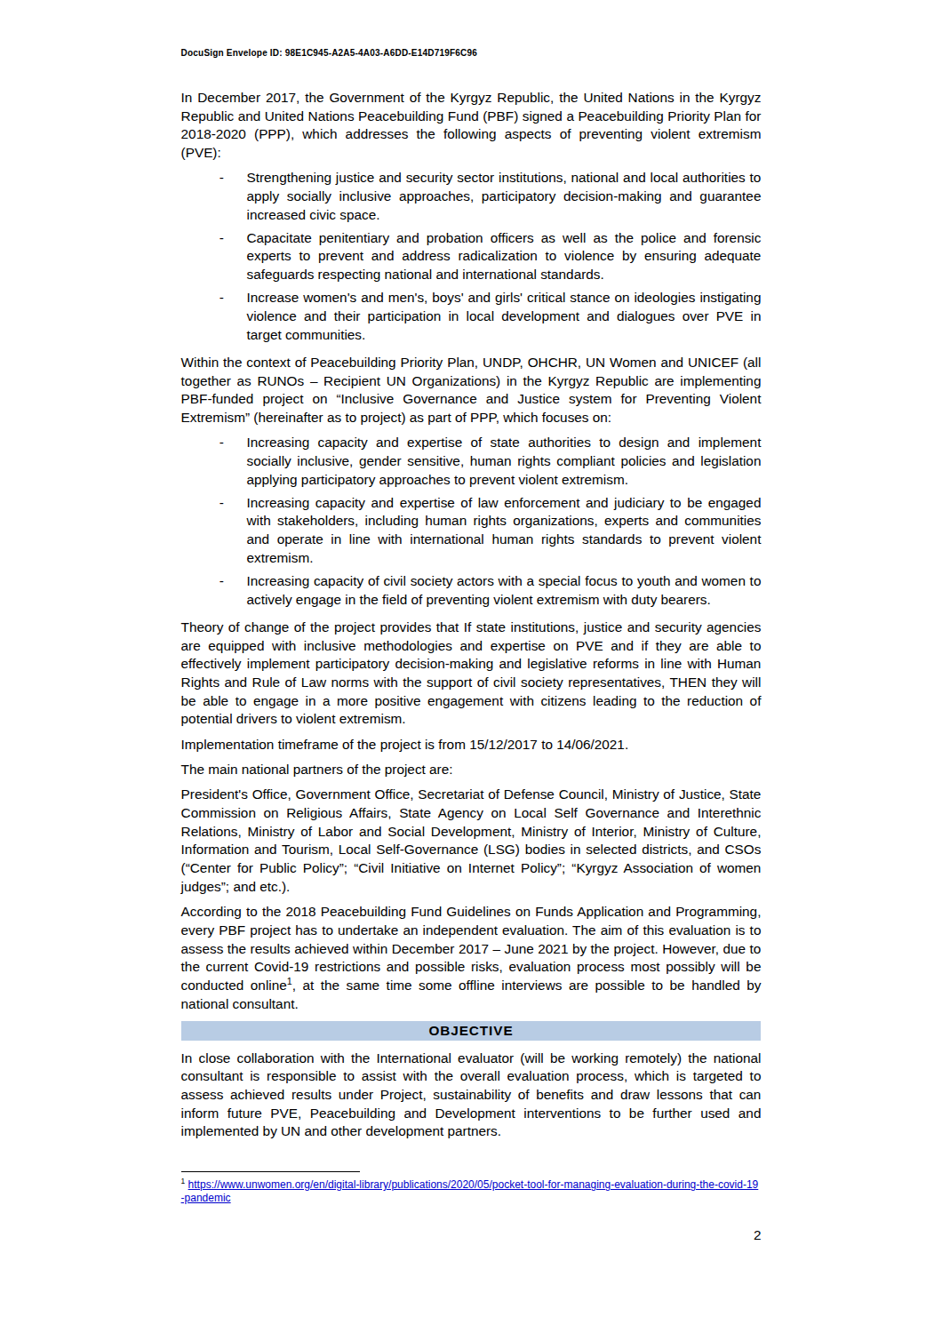DocuSign Envelope ID: 98E1C945-A2A5-4A03-A6DD-E14D719F6C96
In December 2017, the Government of the Kyrgyz Republic, the United Nations in the Kyrgyz Republic and United Nations Peacebuilding Fund (PBF) signed a Peacebuilding Priority Plan for 2018-2020 (PPP), which addresses the following aspects of preventing violent extremism (PVE):
Strengthening justice and security sector institutions, national and local authorities to apply socially inclusive approaches, participatory decision-making and guarantee increased civic space.
Capacitate penitentiary and probation officers as well as the police and forensic experts to prevent and address radicalization to violence by ensuring adequate safeguards respecting national and international standards.
Increase women's and men's, boys' and girls' critical stance on ideologies instigating violence and their participation in local development and dialogues over PVE in target communities.
Within the context of Peacebuilding Priority Plan, UNDP, OHCHR, UN Women and UNICEF (all together as RUNOs – Recipient UN Organizations) in the Kyrgyz Republic are implementing PBF-funded project on “Inclusive Governance and Justice system for Preventing Violent Extremism” (hereinafter as to project) as part of PPP, which focuses on:
Increasing capacity and expertise of state authorities to design and implement socially inclusive, gender sensitive, human rights compliant policies and legislation applying participatory approaches to prevent violent extremism.
Increasing capacity and expertise of law enforcement and judiciary to be engaged with stakeholders, including human rights organizations, experts and communities and operate in line with international human rights standards to prevent violent extremism.
Increasing capacity of civil society actors with a special focus to youth and women to actively engage in the field of preventing violent extremism with duty bearers.
Theory of change of the project provides that If state institutions, justice and security agencies are equipped with inclusive methodologies and expertise on PVE and if they are able to effectively implement participatory decision-making and legislative reforms in line with Human Rights and Rule of Law norms with the support of civil society representatives, THEN they will be able to engage in a more positive engagement with citizens leading to the reduction of potential drivers to violent extremism.
Implementation timeframe of the project is from 15/12/2017 to 14/06/2021.
The main national partners of the project are:
President's Office, Government Office, Secretariat of Defense Council, Ministry of Justice, State Commission on Religious Affairs, State Agency on Local Self Governance and Interethnic Relations, Ministry of Labor and Social Development, Ministry of Interior, Ministry of Culture, Information and Tourism, Local Self-Governance (LSG) bodies in selected districts, and CSOs (“Center for Public Policy”; “Civil Initiative on Internet Policy”; “Kyrgyz Association of women judges”; and etc.).
According to the 2018 Peacebuilding Fund Guidelines on Funds Application and Programming, every PBF project has to undertake an independent evaluation. The aim of this evaluation is to assess the results achieved within December 2017 – June 2021 by the project. However, due to the current Covid-19 restrictions and possible risks, evaluation process most possibly will be conducted online1, at the same time some offline interviews are possible to be handled by national consultant.
OBJECTIVE
In close collaboration with the International evaluator (will be working remotely) the national consultant is responsible to assist with the overall evaluation process, which is targeted to assess achieved results under Project, sustainability of benefits and draw lessons that can inform future PVE, Peacebuilding and Development interventions to be further used and implemented by UN and other development partners.
1 https://www.unwomen.org/en/digital-library/publications/2020/05/pocket-tool-for-managing-evaluation-during-the-covid-19-pandemic
2